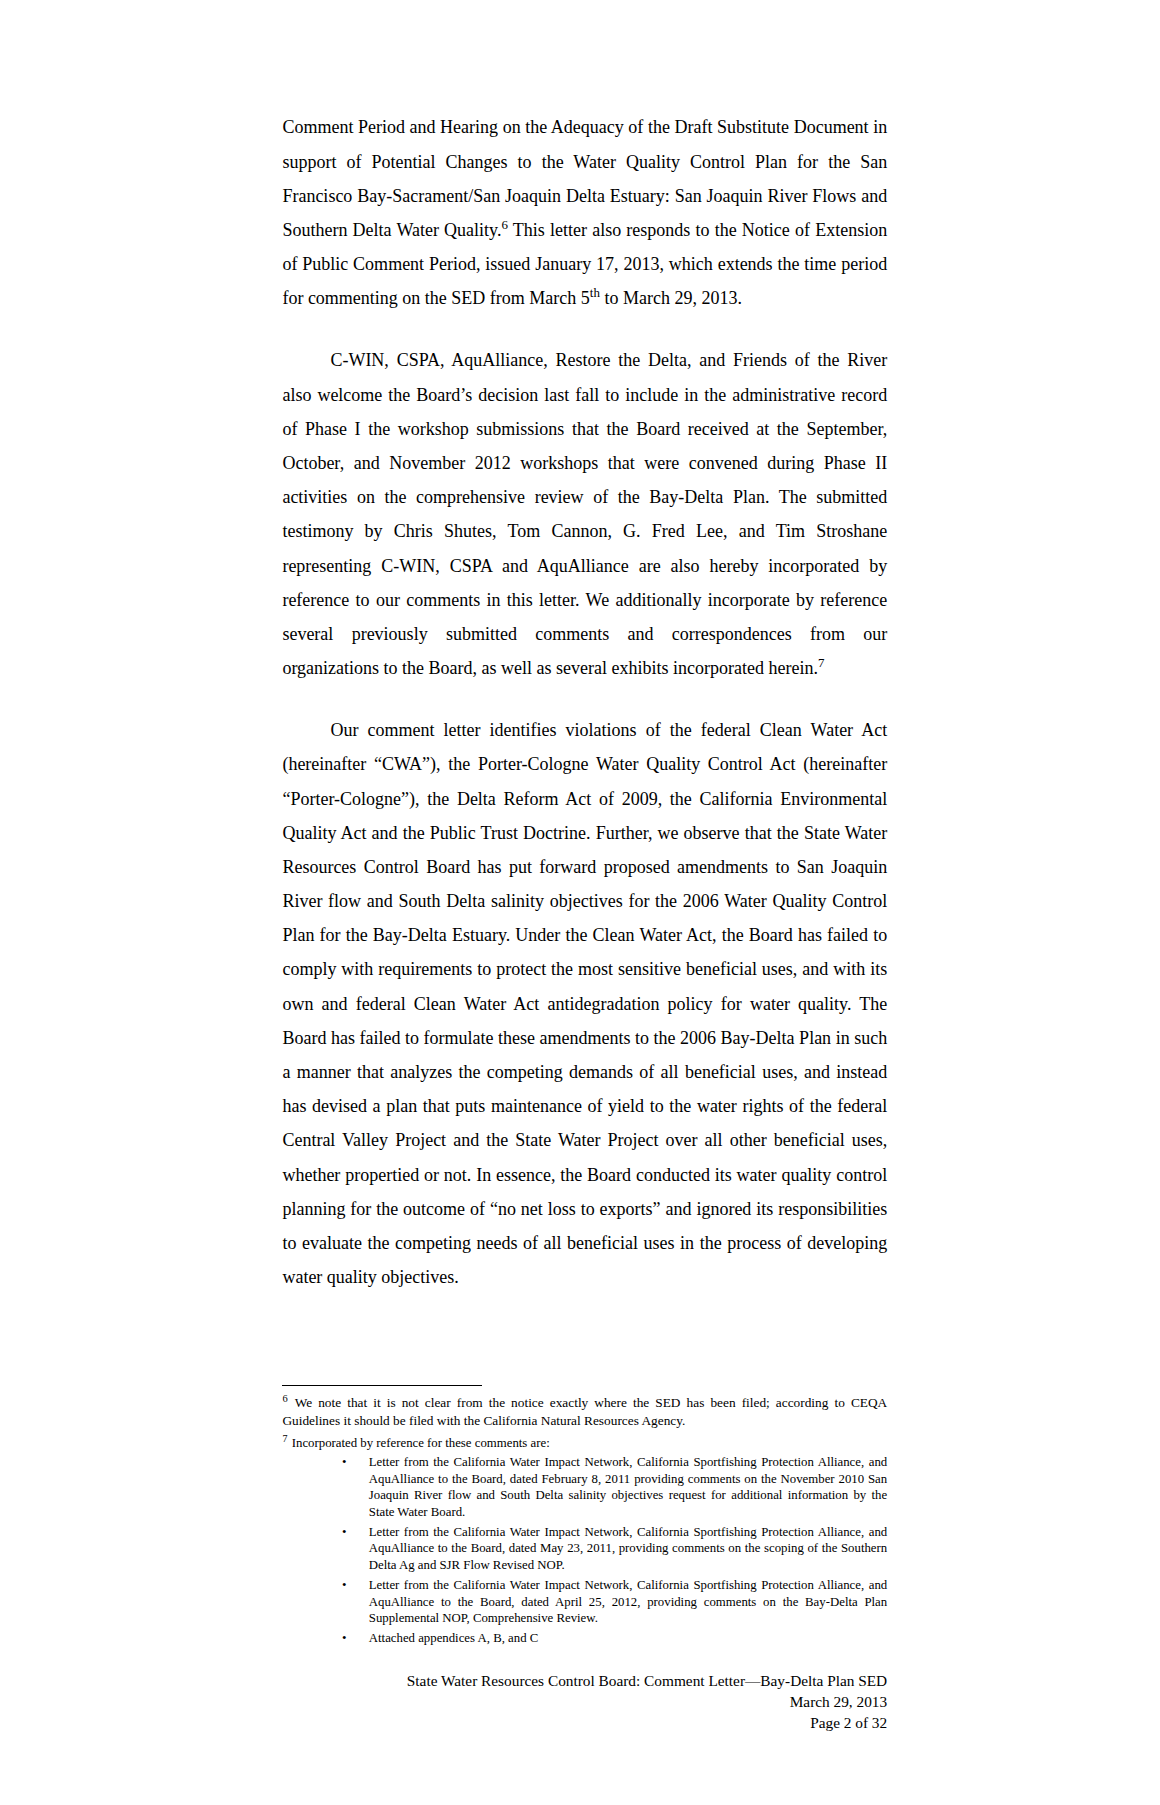Comment Period and Hearing on the Adequacy of the Draft Substitute Document in support of Potential Changes to the Water Quality Control Plan for the San Francisco Bay-Sacrament/San Joaquin Delta Estuary: San Joaquin River Flows and Southern Delta Water Quality.6 This letter also responds to the Notice of Extension of Public Comment Period, issued January 17, 2013, which extends the time period for commenting on the SED from March 5th to March 29, 2013.
C-WIN, CSPA, AquAlliance, Restore the Delta, and Friends of the River also welcome the Board’s decision last fall to include in the administrative record of Phase I the workshop submissions that the Board received at the September, October, and November 2012 workshops that were convened during Phase II activities on the comprehensive review of the Bay-Delta Plan. The submitted testimony by Chris Shutes, Tom Cannon, G. Fred Lee, and Tim Stroshane representing C-WIN, CSPA and AquAlliance are also hereby incorporated by reference to our comments in this letter. We additionally incorporate by reference several previously submitted comments and correspondences from our organizations to the Board, as well as several exhibits incorporated herein.7
Our comment letter identifies violations of the federal Clean Water Act (hereinafter “CWA”), the Porter-Cologne Water Quality Control Act (hereinafter “Porter-Cologne”), the Delta Reform Act of 2009, the California Environmental Quality Act and the Public Trust Doctrine. Further, we observe that the State Water Resources Control Board has put forward proposed amendments to San Joaquin River flow and South Delta salinity objectives for the 2006 Water Quality Control Plan for the Bay-Delta Estuary. Under the Clean Water Act, the Board has failed to comply with requirements to protect the most sensitive beneficial uses, and with its own and federal Clean Water Act antidegradation policy for water quality. The Board has failed to formulate these amendments to the 2006 Bay-Delta Plan in such a manner that analyzes the competing demands of all beneficial uses, and instead has devised a plan that puts maintenance of yield to the water rights of the federal Central Valley Project and the State Water Project over all other beneficial uses, whether propertied or not. In essence, the Board conducted its water quality control planning for the outcome of “no net loss to exports” and ignored its responsibilities to evaluate the competing needs of all beneficial uses in the process of developing water quality objectives.
6 We note that it is not clear from the notice exactly where the SED has been filed; according to CEQA Guidelines it should be filed with the California Natural Resources Agency.
7 Incorporated by reference for these comments are:
Letter from the California Water Impact Network, California Sportfishing Protection Alliance, and AquAlliance to the Board, dated February 8, 2011 providing comments on the November 2010 San Joaquin River flow and South Delta salinity objectives request for additional information by the State Water Board.
Letter from the California Water Impact Network, California Sportfishing Protection Alliance, and AquAlliance to the Board, dated May 23, 2011, providing comments on the scoping of the Southern Delta Ag and SJR Flow Revised NOP.
Letter from the California Water Impact Network, California Sportfishing Protection Alliance, and AquAlliance to the Board, dated April 25, 2012, providing comments on the Bay-Delta Plan Supplemental NOP, Comprehensive Review.
Attached appendices A, B, and C
State Water Resources Control Board: Comment Letter—Bay-Delta Plan SED
March 29, 2013
Page 2 of 32